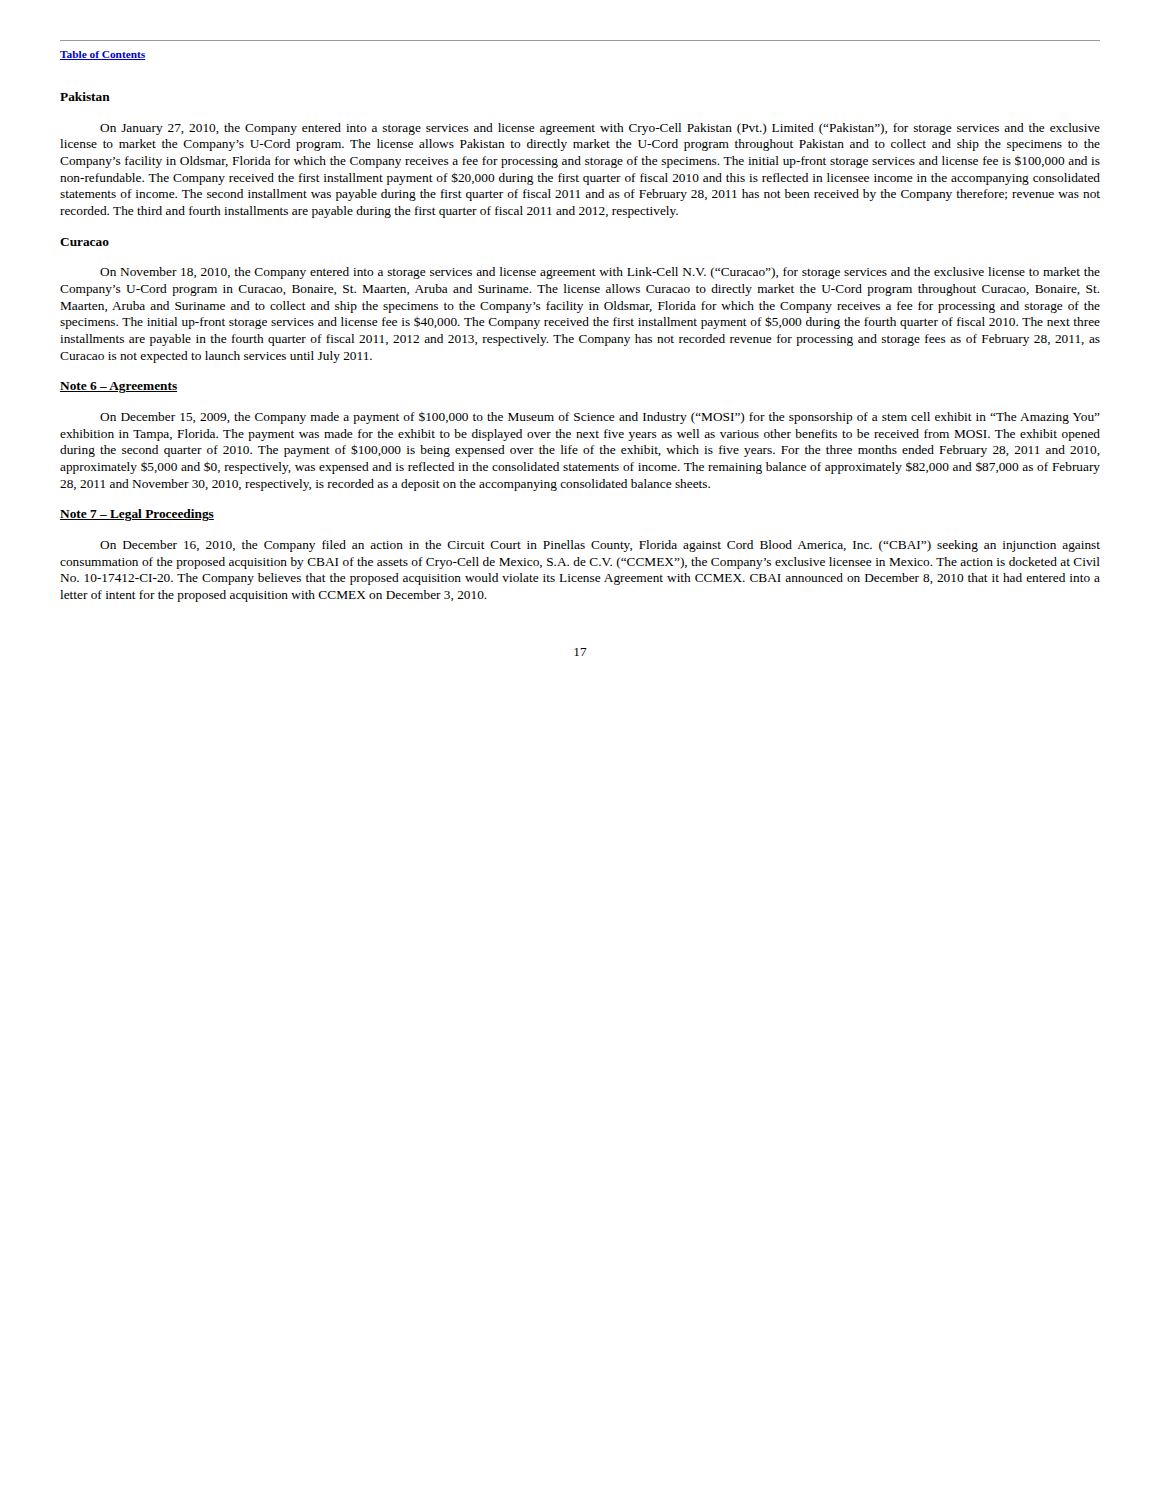Table of Contents
Pakistan
On January 27, 2010, the Company entered into a storage services and license agreement with Cryo-Cell Pakistan (Pvt.) Limited (“Pakistan”), for storage services and the exclusive license to market the Company’s U-Cord program. The license allows Pakistan to directly market the U-Cord program throughout Pakistan and to collect and ship the specimens to the Company’s facility in Oldsmar, Florida for which the Company receives a fee for processing and storage of the specimens. The initial up-front storage services and license fee is $100,000 and is non-refundable. The Company received the first installment payment of $20,000 during the first quarter of fiscal 2010 and this is reflected in licensee income in the accompanying consolidated statements of income. The second installment was payable during the first quarter of fiscal 2011 and as of February 28, 2011 has not been received by the Company therefore; revenue was not recorded. The third and fourth installments are payable during the first quarter of fiscal 2011 and 2012, respectively.
Curacao
On November 18, 2010, the Company entered into a storage services and license agreement with Link-Cell N.V. (“Curacao”), for storage services and the exclusive license to market the Company’s U-Cord program in Curacao, Bonaire, St. Maarten, Aruba and Suriname. The license allows Curacao to directly market the U-Cord program throughout Curacao, Bonaire, St. Maarten, Aruba and Suriname and to collect and ship the specimens to the Company’s facility in Oldsmar, Florida for which the Company receives a fee for processing and storage of the specimens. The initial up-front storage services and license fee is $40,000. The Company received the first installment payment of $5,000 during the fourth quarter of fiscal 2010. The next three installments are payable in the fourth quarter of fiscal 2011, 2012 and 2013, respectively. The Company has not recorded revenue for processing and storage fees as of February 28, 2011, as Curacao is not expected to launch services until July 2011.
Note 6 – Agreements
On December 15, 2009, the Company made a payment of $100,000 to the Museum of Science and Industry (“MOSI”) for the sponsorship of a stem cell exhibit in “The Amazing You” exhibition in Tampa, Florida. The payment was made for the exhibit to be displayed over the next five years as well as various other benefits to be received from MOSI. The exhibit opened during the second quarter of 2010. The payment of $100,000 is being expensed over the life of the exhibit, which is five years. For the three months ended February 28, 2011 and 2010, approximately $5,000 and $0, respectively, was expensed and is reflected in the consolidated statements of income. The remaining balance of approximately $82,000 and $87,000 as of February 28, 2011 and November 30, 2010, respectively, is recorded as a deposit on the accompanying consolidated balance sheets.
Note 7 – Legal Proceedings
On December 16, 2010, the Company filed an action in the Circuit Court in Pinellas County, Florida against Cord Blood America, Inc. (“CBAI”) seeking an injunction against consummation of the proposed acquisition by CBAI of the assets of Cryo-Cell de Mexico, S.A. de C.V. (“CCMEX”), the Company’s exclusive licensee in Mexico. The action is docketed at Civil No. 10-17412-CI-20. The Company believes that the proposed acquisition would violate its License Agreement with CCMEX. CBAI announced on December 8, 2010 that it had entered into a letter of intent for the proposed acquisition with CCMEX on December 3, 2010.
17